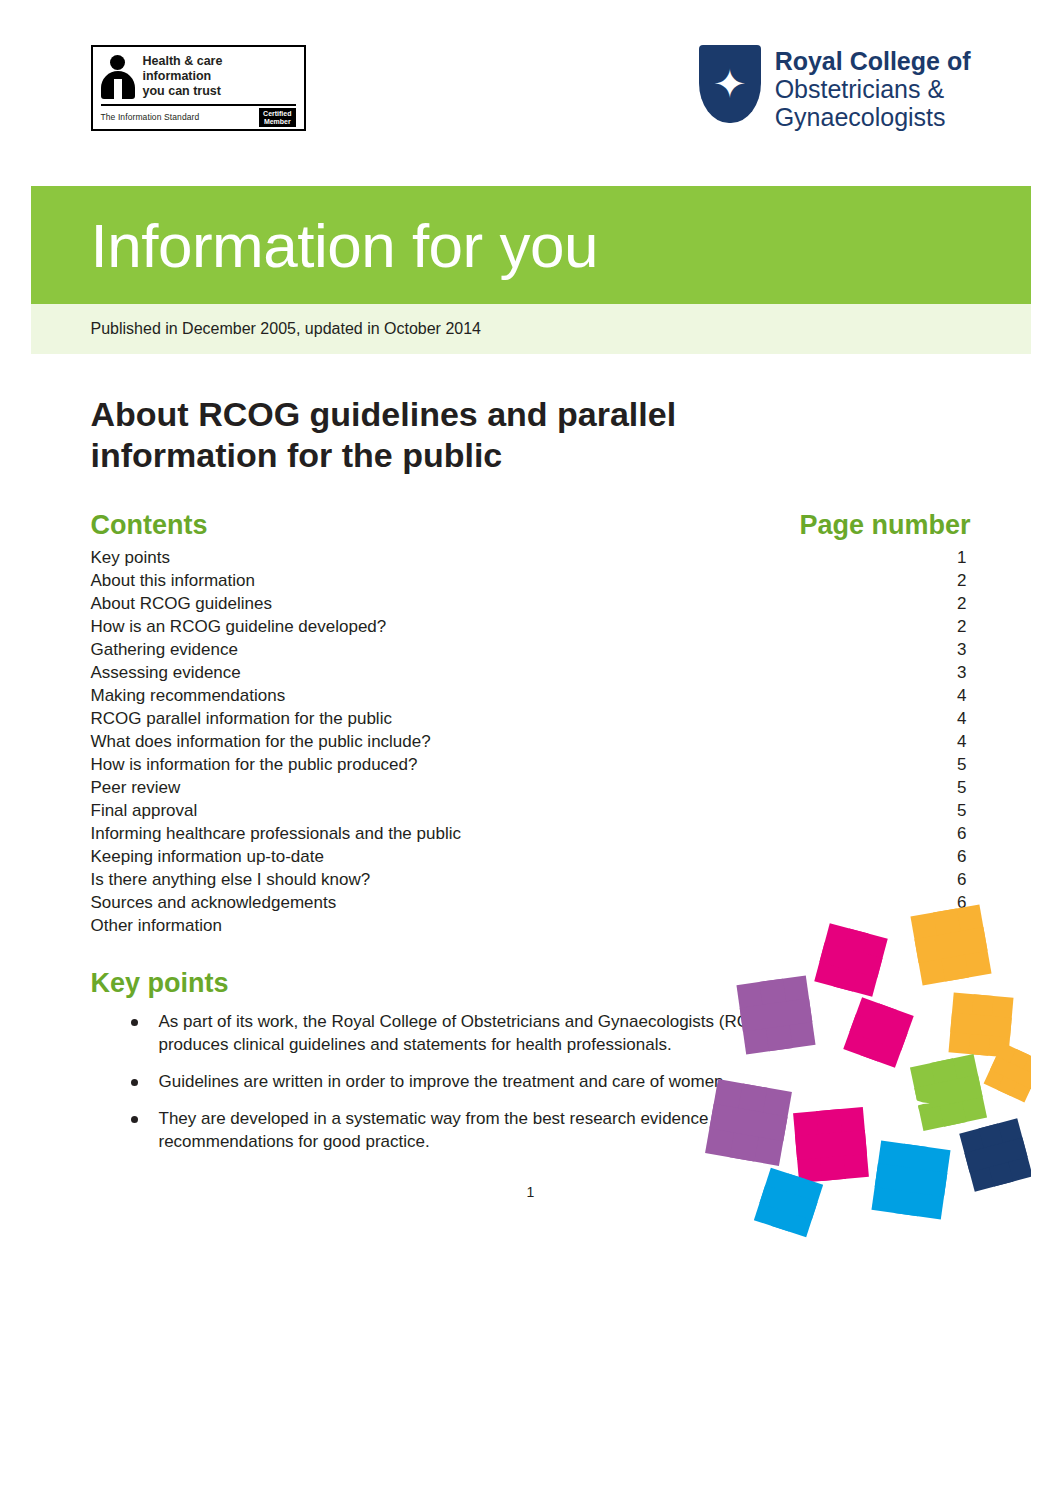Health & care
information
you can trust
The Information Standard Certified
Member
✦
Royal College of
Obstetricians &
Gynaecologists
Information for you
Published in December 2005, updated in October 2014
About RCOG guidelines and parallel
information for the public
Contents
Page number
| Key points | 1 |
| About this information | 2 |
| About RCOG guidelines | 2 |
| How is an RCOG guideline developed? | 2 |
| Gathering evidence | 3 |
| Assessing evidence | 3 |
| Making recommendations | 4 |
| RCOG parallel information for the public | 4 |
| What does information for the public include? | 4 |
| How is information for the public produced? | 5 |
| Peer review | 5 |
| Final approval | 5 |
| Informing healthcare professionals and the public | 6 |
| Keeping information up-to-date | 6 |
| Is there anything else I should know? | 6 |
| Sources and acknowledgements | 6 |
| Other information | 6 |
Key points
As part of its work, the Royal College of Obstetricians and Gynaecologists (RCOG) produces clinical guidelines and statements for health professionals.
Guidelines are written in order to improve the treatment and care of women.
They are developed in a systematic way from the best research evidence and are recommendations for good practice.
1
✦